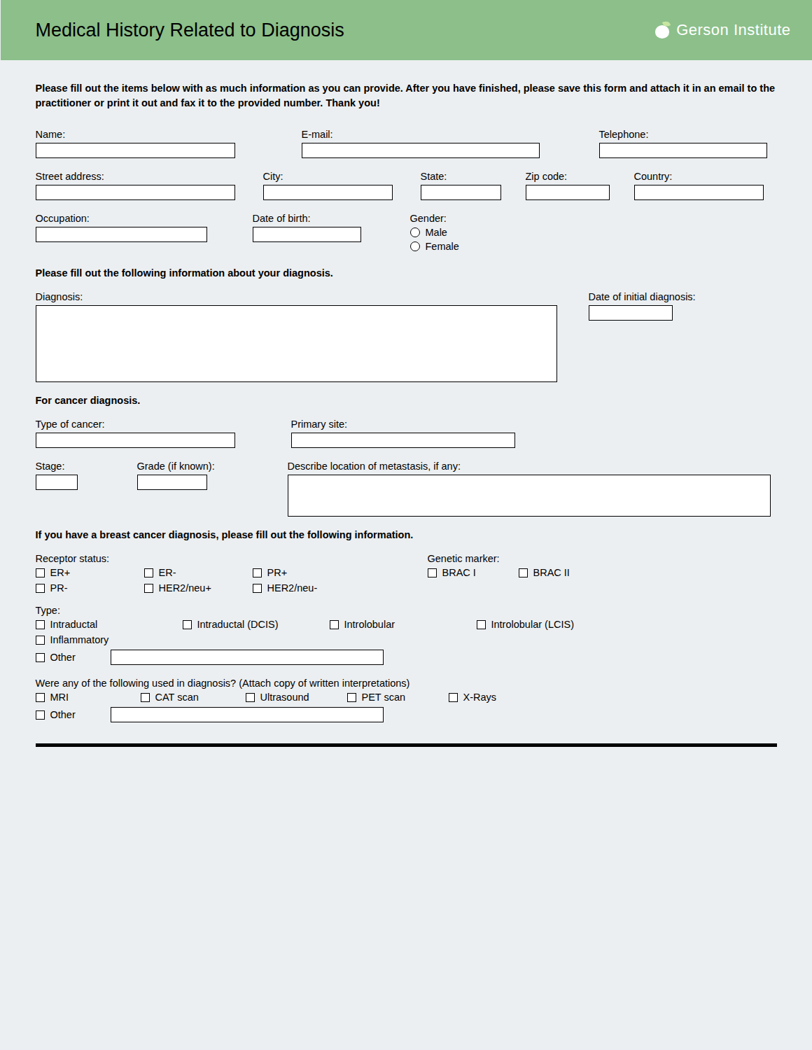Medical History Related to Diagnosis
Gerson Institute
Please fill out the items below with as much information as you can provide. After you have finished, please save this form and attach it in an email to the practitioner or print it out and fax it to the provided number. Thank you!
Name:
E-mail:
Telephone:
Street address:
City:
State:
Zip code:
Country:
Occupation:
Date of birth:
Gender:
Male
Female
Please fill out the following information about your diagnosis.
Diagnosis:
Date of initial diagnosis:
For cancer diagnosis.
Type of cancer:
Primary site:
Stage:
Grade (if known):
Describe location of metastasis, if any:
If you have a breast cancer diagnosis, please fill out the following information.
Receptor status:
ER+
PR-
ER-
HER2/neu+
PR+
HER2/neu-
Genetic marker:
BRAC I
BRAC II
Type:
Intraductal
Intraductal (DCIS)
Introlobular
Introlobular (LCIS)
Inflammatory
Other
Were any of the following used in diagnosis? (Attach copy of written interpretations)
MRI
CAT scan
Ultrasound
PET scan
X-Rays
Other